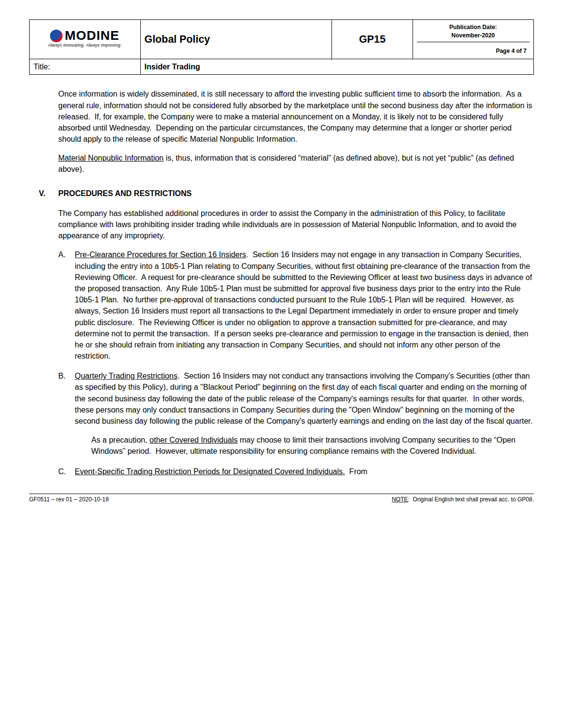| MODINE Always Innovating. Always Improving. | Global Policy | GP15 | Publication Date: November-2020 Page 4 of 7 |
| Title: | Insider Trading |
Once information is widely disseminated, it is still necessary to afford the investing public sufficient time to absorb the information. As a general rule, information should not be considered fully absorbed by the marketplace until the second business day after the information is released. If, for example, the Company were to make a material announcement on a Monday, it is likely not to be considered fully absorbed until Wednesday. Depending on the particular circumstances, the Company may determine that a longer or shorter period should apply to the release of specific Material Nonpublic Information.
Material Nonpublic Information is, thus, information that is considered “material” (as defined above), but is not yet “public” (as defined above).
V. Procedures and Restrictions
The Company has established additional procedures in order to assist the Company in the administration of this Policy, to facilitate compliance with laws prohibiting insider trading while individuals are in possession of Material Nonpublic Information, and to avoid the appearance of any impropriety.
A. Pre-Clearance Procedures for Section 16 Insiders. Section 16 Insiders may not engage in any transaction in Company Securities, including the entry into a 10b5-1 Plan relating to Company Securities, without first obtaining pre-clearance of the transaction from the Reviewing Officer. A request for pre-clearance should be submitted to the Reviewing Officer at least two business days in advance of the proposed transaction. Any Rule 10b5-1 Plan must be submitted for approval five business days prior to the entry into the Rule 10b5-1 Plan. No further pre-approval of transactions conducted pursuant to the Rule 10b5-1 Plan will be required. However, as always, Section 16 Insiders must report all transactions to the Legal Department immediately in order to ensure proper and timely public disclosure. The Reviewing Officer is under no obligation to approve a transaction submitted for pre-clearance, and may determine not to permit the transaction. If a person seeks pre-clearance and permission to engage in the transaction is denied, then he or she should refrain from initiating any transaction in Company Securities, and should not inform any other person of the restriction.
B. Quarterly Trading Restrictions. Section 16 Insiders may not conduct any transactions involving the Company's Securities (other than as specified by this Policy), during a "Blackout Period" beginning on the first day of each fiscal quarter and ending on the morning of the second business day following the date of the public release of the Company's earnings results for that quarter. In other words, these persons may only conduct transactions in Company Securities during the "Open Window" beginning on the morning of the second business day following the public release of the Company's quarterly earnings and ending on the last day of the fiscal quarter.
As a precaution, other Covered Individuals may choose to limit their transactions involving Company securities to the “Open Windows” period. However, ultimate responsibility for ensuring compliance remains with the Covered Individual.
C. Event-Specific Trading Restriction Periods for Designated Covered Individuals. From
GF0511 – rev 01 – 2020-10-19
NOTE: Original English text shall prevail acc. to GP08.